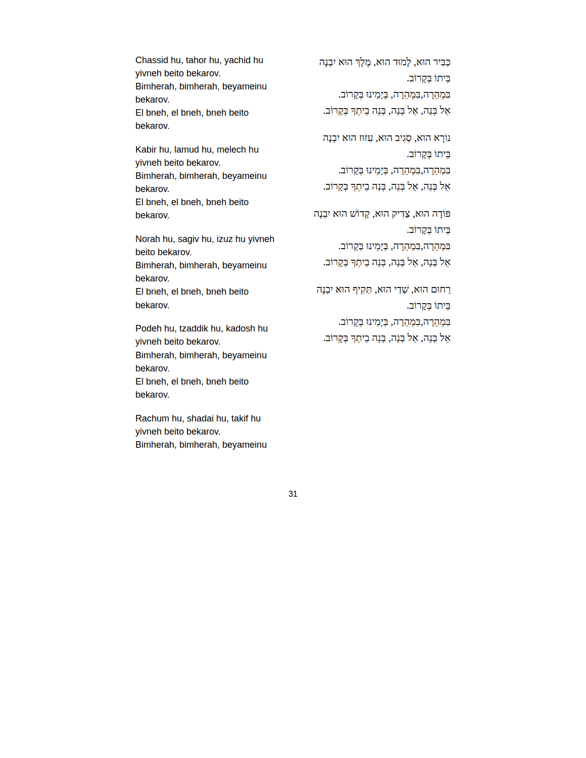Chassid hu, tahor hu, yachid hu yivneh beito bekarov.
Bimherah, bimherah, beyameinu bekarov.
El bneh, el bneh, bneh beito bekarov.
Kabir hu, lamud hu, melech hu yivneh beito bekarov.
Bimherah, bimherah, beyameinu bekarov.
El bneh, el bneh, bneh beito bekarov.
Norah hu, sagiv hu, izuz hu yivneh beito bekarov.
Bimherah, bimherah, beyameinu bekarov.
El bneh, el bneh, bneh beito bekarov.
Podeh hu, tzaddik hu, kadosh hu yivneh beito bekarov.
Bimherah, bimherah, beyameinu bekarov.
El bneh, el bneh, bneh beito bekarov.
Rachum hu, shadai hu, takif hu yivneh beito bekarov.
Bimherah, bimherah, beyameinu
כַּבִּיר הוּא, לָמוּד הוּא, מֶלֶךְ הוּא יִבְנֶה בֵּיתוֹ בְּקָרוֹב.
בִּמְהֵרָה,בִּמְהֵרָה, בְּיָמֵינוּ בְּקָרוֹב.
אֵל בְּנֵה, אֵל בְּנֵה, בְּנֵה בֵיתְךָ בְּקָרוֹב.
נוֹרָא הוּא, סַגִיב הוּא, עִזוּז הוּא יִבְנֶה בֵּיתוֹ בְּקָרוֹב.
בִּמְהֵרָה,בִּמְהֵרָה, בְּיָמֵינוּ בְּקָרוֹב.
אֵל בְּנֵה, אֵל בְּנֵה, בְּנֵה בֵיתְךָ בְּקָרוֹב.
פּוֹדֶה הוּא, צַדִיק הוּא, קָדוֹשׁ הוּא יִבְנֶה בֵּיתוֹ בְּקָרוֹב.
בִּמְהֵרָה,בִּמְהֵרָה, בְּיָמֵינוּ בְּקָרוֹב.
אֵל בְּנֵה, אֵל בְּנֵה, בְּנֵה בֵיתְךָ בְּקָרוֹב.
רַחוּם הוּא, שַׁדַי הוּא, תַּקִיף הוּא יִבְנֶה בֵּיתוֹ בְּקָרוֹב.
בִּמְהֵרָה,בִּמְהֵרָה, בְּיָמֵינוּ בְּקָרוֹב.
אֵל בְּנֵה, אֵל בְּנֵה, בְּנֵה בֵיתְךָ בְּקָרוֹב.
31